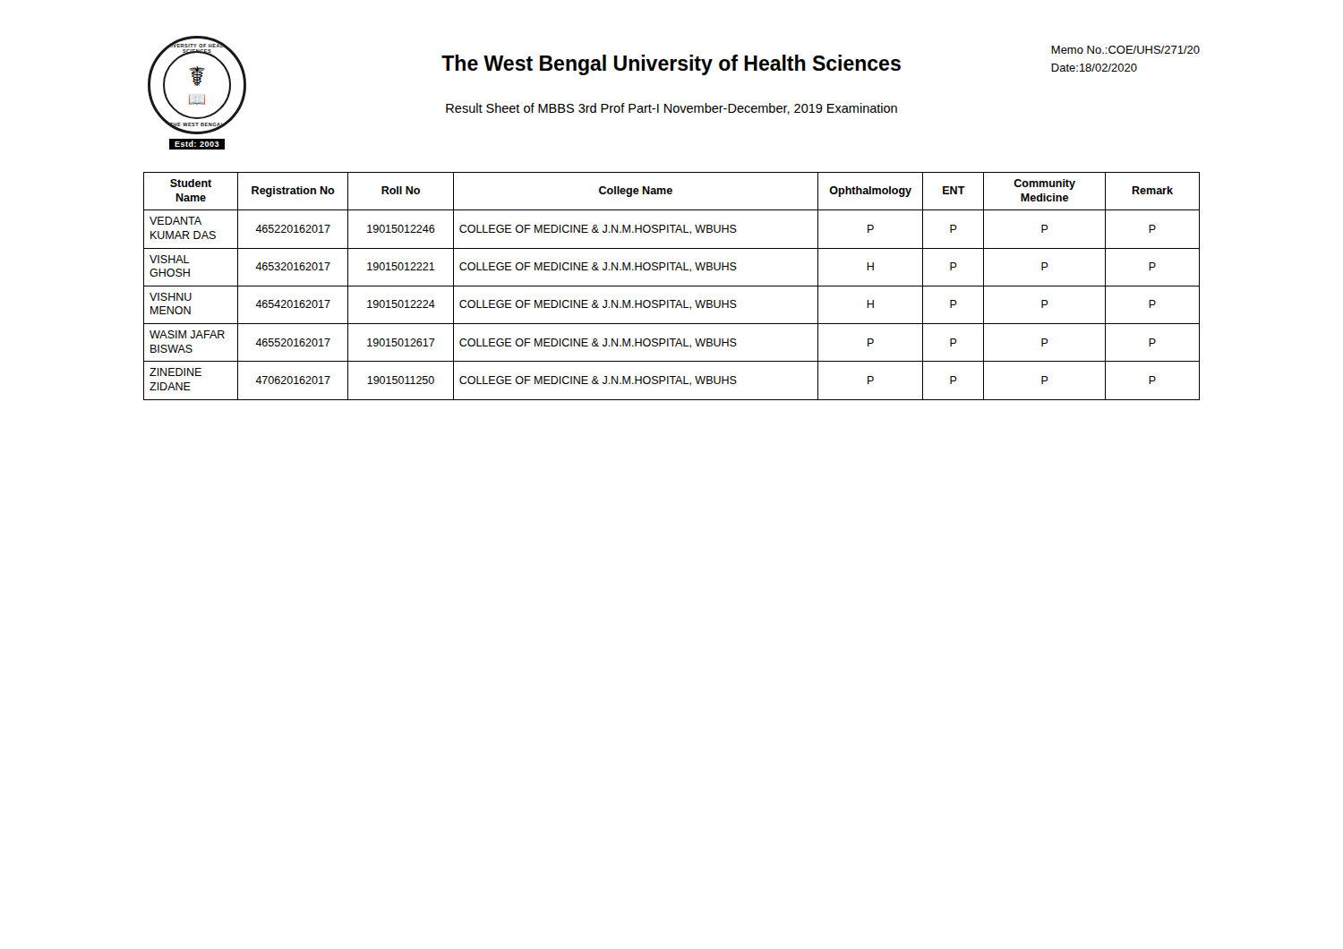UNIVERSITY OF HEALTH SCIENCES
☤
📖
THE WEST BENGAL
Estd: 2003
The West Bengal University of Health Sciences
Result Sheet of MBBS 3rd Prof Part-I November-December, 2019 Examination
Memo No.:COE/UHS/271/20
Date:18/02/2020
| Student Name | Registration No | Roll No | College Name | Ophthalmology | ENT | Community Medicine | Remark |
| --- | --- | --- | --- | --- | --- | --- | --- |
| VEDANTA KUMAR DAS | 465220162017 | 19015012246 | COLLEGE OF MEDICINE & J.N.M.HOSPITAL, WBUHS | P | P | P | P |
| VISHAL GHOSH | 465320162017 | 19015012221 | COLLEGE OF MEDICINE & J.N.M.HOSPITAL, WBUHS | H | P | P | P |
| VISHNU MENON | 465420162017 | 19015012224 | COLLEGE OF MEDICINE & J.N.M.HOSPITAL, WBUHS | H | P | P | P |
| WASIM JAFAR BISWAS | 465520162017 | 19015012617 | COLLEGE OF MEDICINE & J.N.M.HOSPITAL, WBUHS | P | P | P | P |
| ZINEDINE ZIDANE | 470620162017 | 19015011250 | COLLEGE OF MEDICINE & J.N.M.HOSPITAL, WBUHS | P | P | P | P |